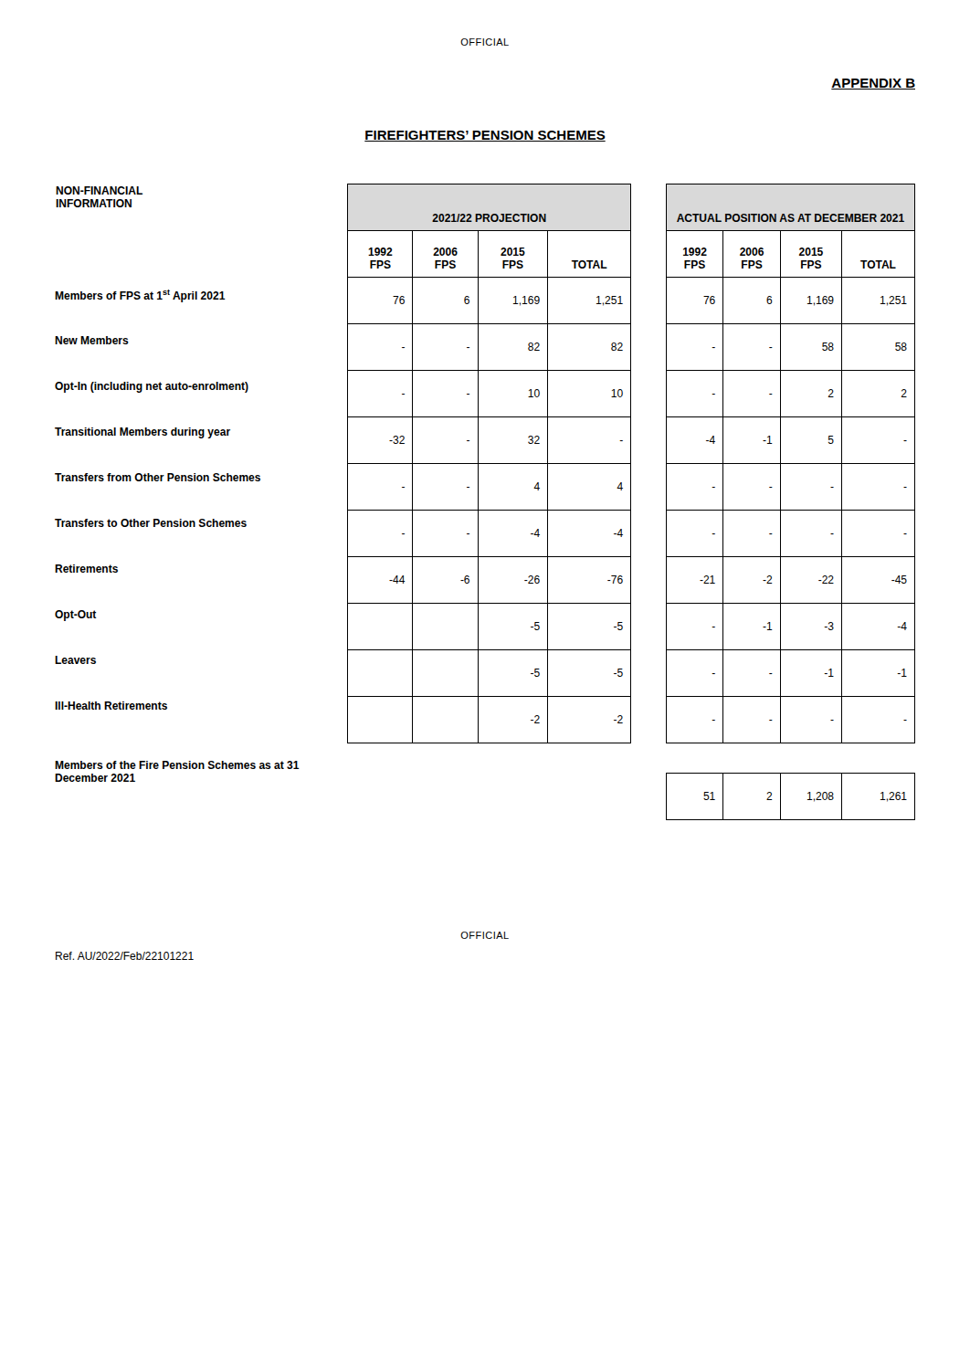OFFICIAL
APPENDIX B
FIREFIGHTERS’ PENSION SCHEMES
| / NON-FINANCIAL INFORMATION / / Members of FPS at 1 st April 2021 / / New Members / / Opt-In (including net auto-enrolment) / / Transitional Members during year / / Transfers from Other Pension Schemes / / Transfers to Other Pension Schemes / / Retirements / / Opt-Out / / Leavers / / Ill-Health Retirements / / Members of the Fire Pension Schemes as at 31 December 2021 / | | / 2021/22 PROJECTION / / --- / / 1992 FPS / 2006 FPS / 2015 FPS / TOTAL / / 76 / 6 / 1,169 / 1,251 / / - / - / 82 / 82 / / - / - / 10 / 10 / / -32 / - / 32 / - / / - / - / 4 / 4 / / - / - / -4 / -4 / / -44 / -6 / -26 / -76 / / / / -5 / -5 / / / / -5 / -5 / / / / -2 / -2 / | | / ACTUAL POSITION AS AT DECEMBER 2021 / / --- / / 1992 FPS / 2006 FPS / 2015 FPS / TOTAL / / 76 / 6 / 1,169 / 1,251 / / - / - / 58 / 58 / / - / - / 2 / 2 / / -4 / -1 / 5 / - / / - / - / - / - / / - / - / - / - / / -21 / -2 / -22 / -45 / / - / -1 / -3 / -4 / / - / - / -1 / -1 / / - / - / - / - / / 51 / 2 / 1,208 / 1,261 / |
OFFICIAL
Ref. AU/2022/Feb/22101221